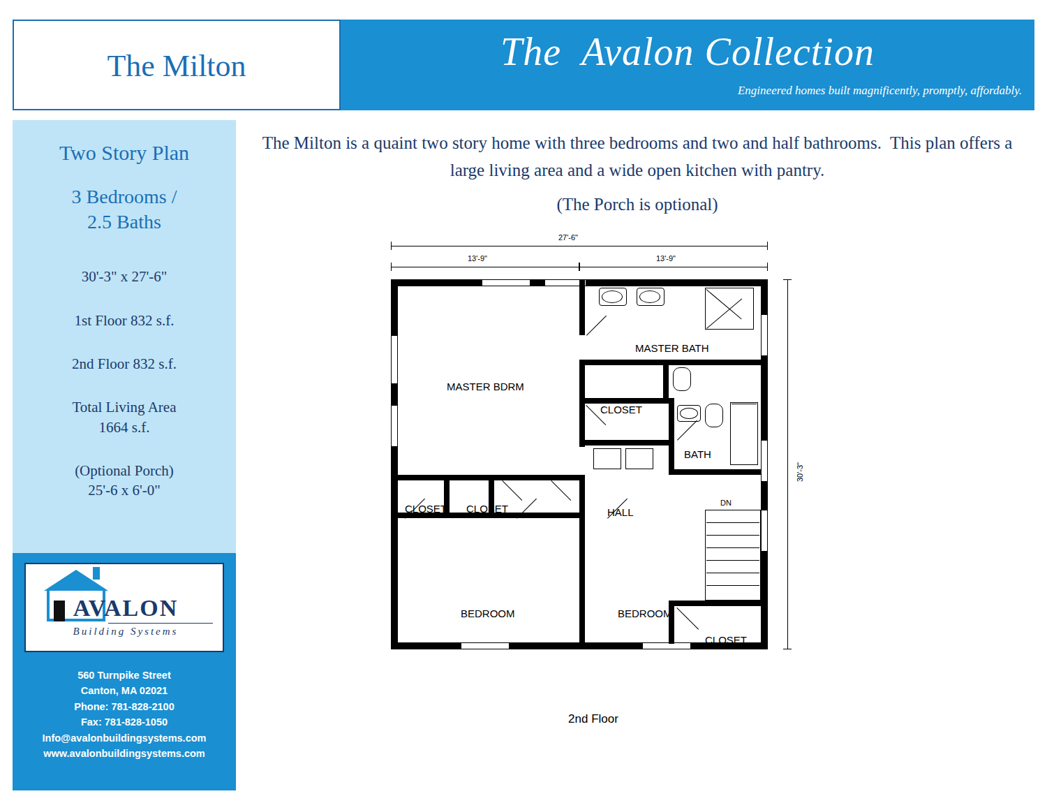The Milton
The Avalon Collection
Engineered homes built magnificently, promptly, affordably.
Two Story Plan
3 Bedrooms /
2.5 Baths
30'-3" x 27'-6"
1st Floor 832 s.f.
2nd Floor 832 s.f.
Total Living Area
1664 s.f.
(Optional Porch)
25'-6 x 6'-0"
AVALON
Building Systems
560 Turnpike Street
Canton, MA 02021
Phone: 781-828-2100
Fax: 781-828-1050
Info@avalonbuildingsystems.com
www.avalonbuildingsystems.com
The Milton is a quaint two story home with three bedrooms and two and half bathrooms. This plan offers a large living area and a wide open kitchen with pantry.
(The Porch is optional)
27'-6"
13'-9"
13'-9"
30'-3"
DN
MASTER BATH
MASTER BDRM
CLOSET
BATH
HALL
CLOSET
CLOSET
BEDROOM
BEDROOM
CLOSET
2nd Floor